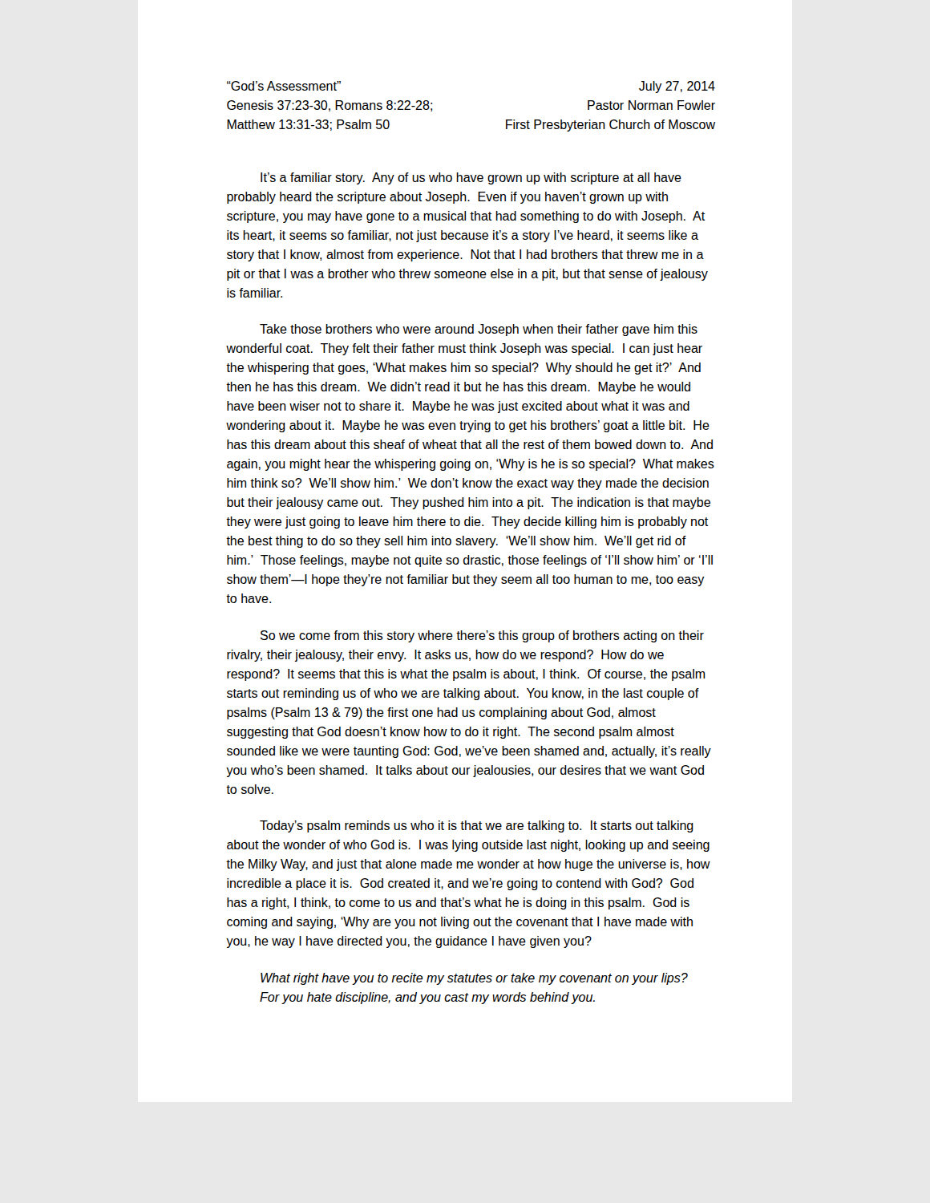“God’s Assessment”
July 27, 2014
Genesis 37:23-30, Romans 8:22-28;
Pastor Norman Fowler
Matthew 13:31-33; Psalm 50
First Presbyterian Church of Moscow
It’s a familiar story. Any of us who have grown up with scripture at all have probably heard the scripture about Joseph. Even if you haven’t grown up with scripture, you may have gone to a musical that had something to do with Joseph. At its heart, it seems so familiar, not just because it’s a story I’ve heard, it seems like a story that I know, almost from experience. Not that I had brothers that threw me in a pit or that I was a brother who threw someone else in a pit, but that sense of jealousy is familiar.
Take those brothers who were around Joseph when their father gave him this wonderful coat. They felt their father must think Joseph was special. I can just hear the whispering that goes, ‘What makes him so special? Why should he get it?’ And then he has this dream. We didn’t read it but he has this dream. Maybe he would have been wiser not to share it. Maybe he was just excited about what it was and wondering about it. Maybe he was even trying to get his brothers’ goat a little bit. He has this dream about this sheaf of wheat that all the rest of them bowed down to. And again, you might hear the whispering going on, ‘Why is he is so special? What makes him think so? We’ll show him.’ We don’t know the exact way they made the decision but their jealousy came out. They pushed him into a pit. The indication is that maybe they were just going to leave him there to die. They decide killing him is probably not the best thing to do so they sell him into slavery. ‘We’ll show him. We’ll get rid of him.’ Those feelings, maybe not quite so drastic, those feelings of ‘I’ll show him’ or ‘I’ll show them’—I hope they’re not familiar but they seem all too human to me, too easy to have.
So we come from this story where there’s this group of brothers acting on their rivalry, their jealousy, their envy. It asks us, how do we respond? How do we respond? It seems that this is what the psalm is about, I think. Of course, the psalm starts out reminding us of who we are talking about. You know, in the last couple of psalms (Psalm 13 & 79) the first one had us complaining about God, almost suggesting that God doesn’t know how to do it right. The second psalm almost sounded like we were taunting God: God, we’ve been shamed and, actually, it’s really you who’s been shamed. It talks about our jealousies, our desires that we want God to solve.
Today’s psalm reminds us who it is that we are talking to. It starts out talking about the wonder of who God is. I was lying outside last night, looking up and seeing the Milky Way, and just that alone made me wonder at how huge the universe is, how incredible a place it is. God created it, and we’re going to contend with God? God has a right, I think, to come to us and that’s what he is doing in this psalm. God is coming and saying, ‘Why are you not living out the covenant that I have made with you, he way I have directed you, the guidance I have given you?
What right have you to recite my statutes or take my covenant on your lips?
For you hate discipline, and you cast my words behind you.